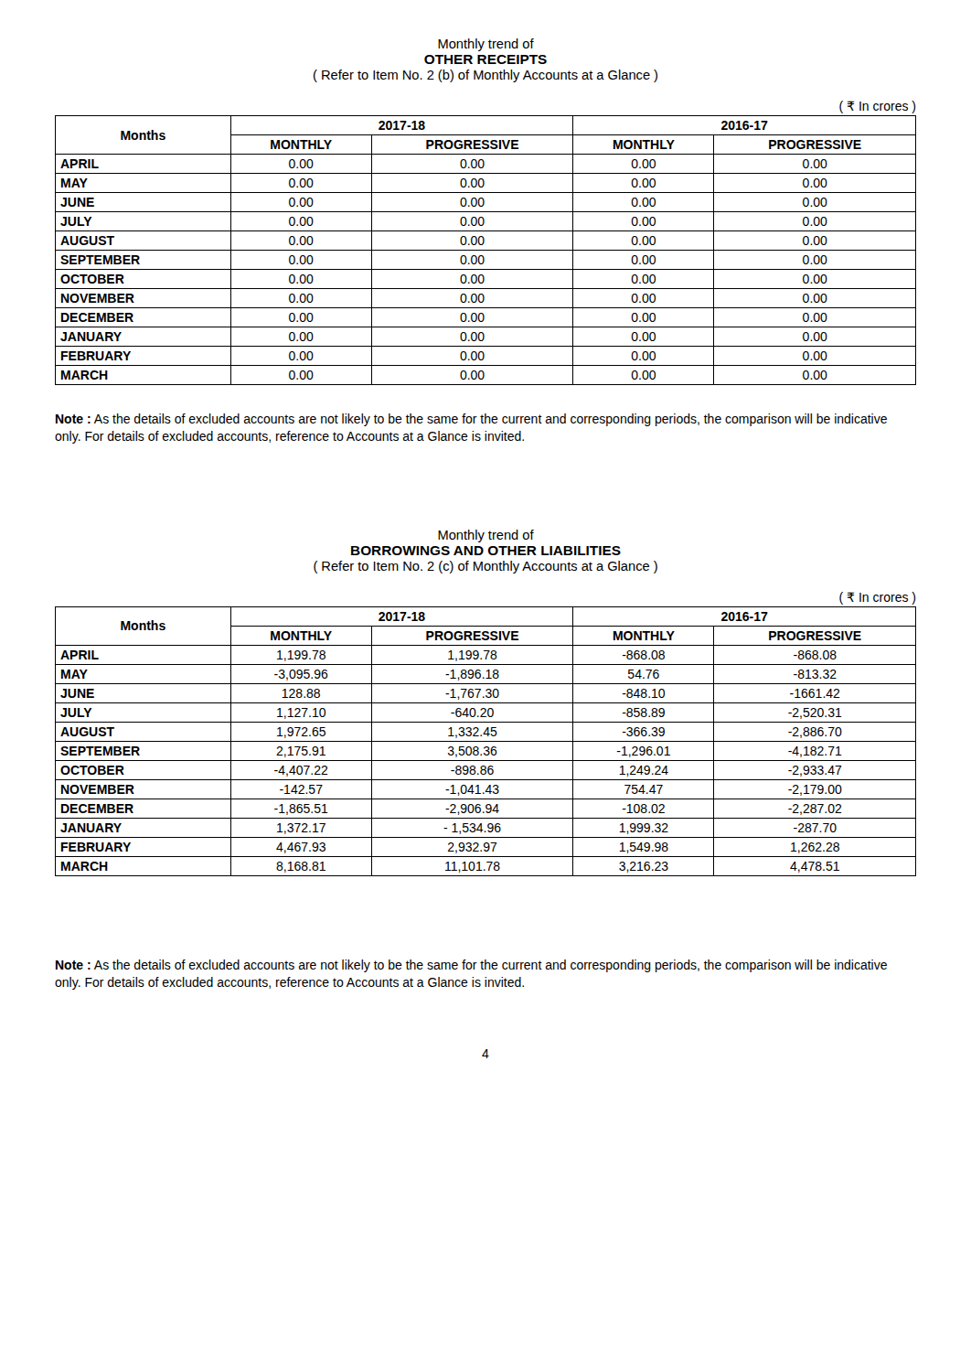Monthly trend of
OTHER RECEIPTS
( Refer to Item No. 2 (b) of Monthly Accounts at a Glance )
( ₹ In crores )
| Months | 2017-18 | 2016-17 |
| --- | --- | --- |
| MONTHLY | PROGRESSIVE | MONTHLY | PROGRESSIVE |
| APRIL | 0.00 | 0.00 | 0.00 | 0.00 |
| MAY | 0.00 | 0.00 | 0.00 | 0.00 |
| JUNE | 0.00 | 0.00 | 0.00 | 0.00 |
| JULY | 0.00 | 0.00 | 0.00 | 0.00 |
| AUGUST | 0.00 | 0.00 | 0.00 | 0.00 |
| SEPTEMBER | 0.00 | 0.00 | 0.00 | 0.00 |
| OCTOBER | 0.00 | 0.00 | 0.00 | 0.00 |
| NOVEMBER | 0.00 | 0.00 | 0.00 | 0.00 |
| DECEMBER | 0.00 | 0.00 | 0.00 | 0.00 |
| JANUARY | 0.00 | 0.00 | 0.00 | 0.00 |
| FEBRUARY | 0.00 | 0.00 | 0.00 | 0.00 |
| MARCH | 0.00 | 0.00 | 0.00 | 0.00 |
Note : As the details of excluded accounts are not likely to be the same for the current and corresponding periods, the comparison will be indicative only. For details of excluded accounts, reference to Accounts at a Glance is invited.
Monthly trend of
BORROWINGS AND OTHER LIABILITIES
( Refer to Item No. 2 (c) of Monthly Accounts at a Glance )
( ₹ In crores )
| Months | 2017-18 | 2016-17 |
| --- | --- | --- |
| MONTHLY | PROGRESSIVE | MONTHLY | PROGRESSIVE |
| APRIL | 1,199.78 | 1,199.78 | -868.08 | -868.08 |
| MAY | -3,095.96 | -1,896.18 | 54.76 | -813.32 |
| JUNE | 128.88 | -1,767.30 | -848.10 | -1661.42 |
| JULY | 1,127.10 | -640.20 | -858.89 | -2,520.31 |
| AUGUST | 1,972.65 | 1,332.45 | -366.39 | -2,886.70 |
| SEPTEMBER | 2,175.91 | 3,508.36 | -1,296.01 | -4,182.71 |
| OCTOBER | -4,407.22 | -898.86 | 1,249.24 | -2,933.47 |
| NOVEMBER | -142.57 | -1,041.43 | 754.47 | -2,179.00 |
| DECEMBER | -1,865.51 | -2,906.94 | -108.02 | -2,287.02 |
| JANUARY | 1,372.17 | - 1,534.96 | 1,999.32 | -287.70 |
| FEBRUARY | 4,467.93 | 2,932.97 | 1,549.98 | 1,262.28 |
| MARCH | 8,168.81 | 11,101.78 | 3,216.23 | 4,478.51 |
Note : As the details of excluded accounts are not likely to be the same for the current and corresponding periods, the comparison will be indicative only. For details of excluded accounts, reference to Accounts at a Glance is invited.
4